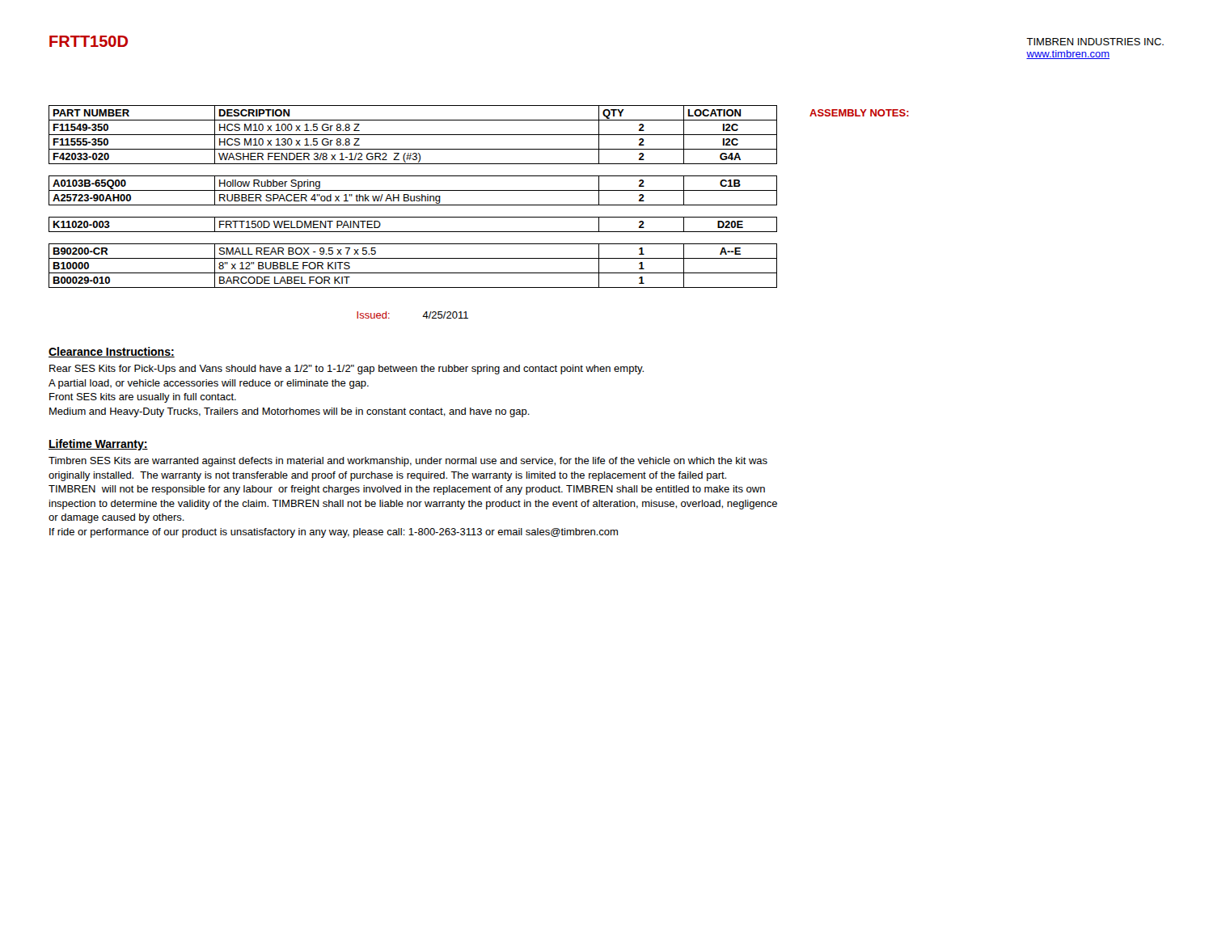FRTT150D
TIMBREN INDUSTRIES INC.
www.timbren.com
| PART NUMBER | DESCRIPTION | QTY | LOCATION |
| --- | --- | --- | --- |
| F11549-350 | HCS M10 x 100 x 1.5 Gr 8.8 Z | 2 | I2C |
| F11555-350 | HCS M10 x 130 x 1.5 Gr 8.8 Z | 2 | I2C |
| F42033-020 | WASHER FENDER 3/8 x 1-1/2 GR2 Z (#3) | 2 | G4A |
| A0103B-65Q00 | Hollow Rubber Spring | 2 | C1B |
| A25723-90AH00 | RUBBER SPACER 4"od x 1" thk w/ AH Bushing | 2 | |
| K11020-003 | FRTT150D WELDMENT PAINTED | 2 | D20E |
| B90200-CR | SMALL REAR BOX - 9.5 x 7 x 5.5 | 1 | A--E |
| B10000 | 8" x 12" BUBBLE FOR KITS | 1 | |
| B00029-010 | BARCODE LABEL FOR KIT | 1 | |
Issued: 4/25/2011
ASSEMBLY NOTES:
Clearance Instructions:
Rear SES Kits for Pick-Ups and Vans should have a 1/2" to 1-1/2" gap between the rubber spring and contact point when empty.
A partial load, or vehicle accessories will reduce or eliminate the gap.
Front SES kits are usually in full contact.
Medium and Heavy-Duty Trucks, Trailers and Motorhomes will be in constant contact, and have no gap.
Lifetime Warranty:
Timbren SES Kits are warranted against defects in material and workmanship, under normal use and service, for the life of the vehicle on which the kit was
originally installed. The warranty is not transferable and proof of purchase is required. The warranty is limited to the replacement of the failed part.
TIMBREN will not be responsible for any labour or freight charges involved in the replacement of any product. TIMBREN shall be entitled to make its own
inspection to determine the validity of the claim. TIMBREN shall not be liable nor warranty the product in the event of alteration, misuse, overload, negligence
or damage caused by others.
If ride or performance of our product is unsatisfactory in any way, please call: 1-800-263-3113 or email sales@timbren.com